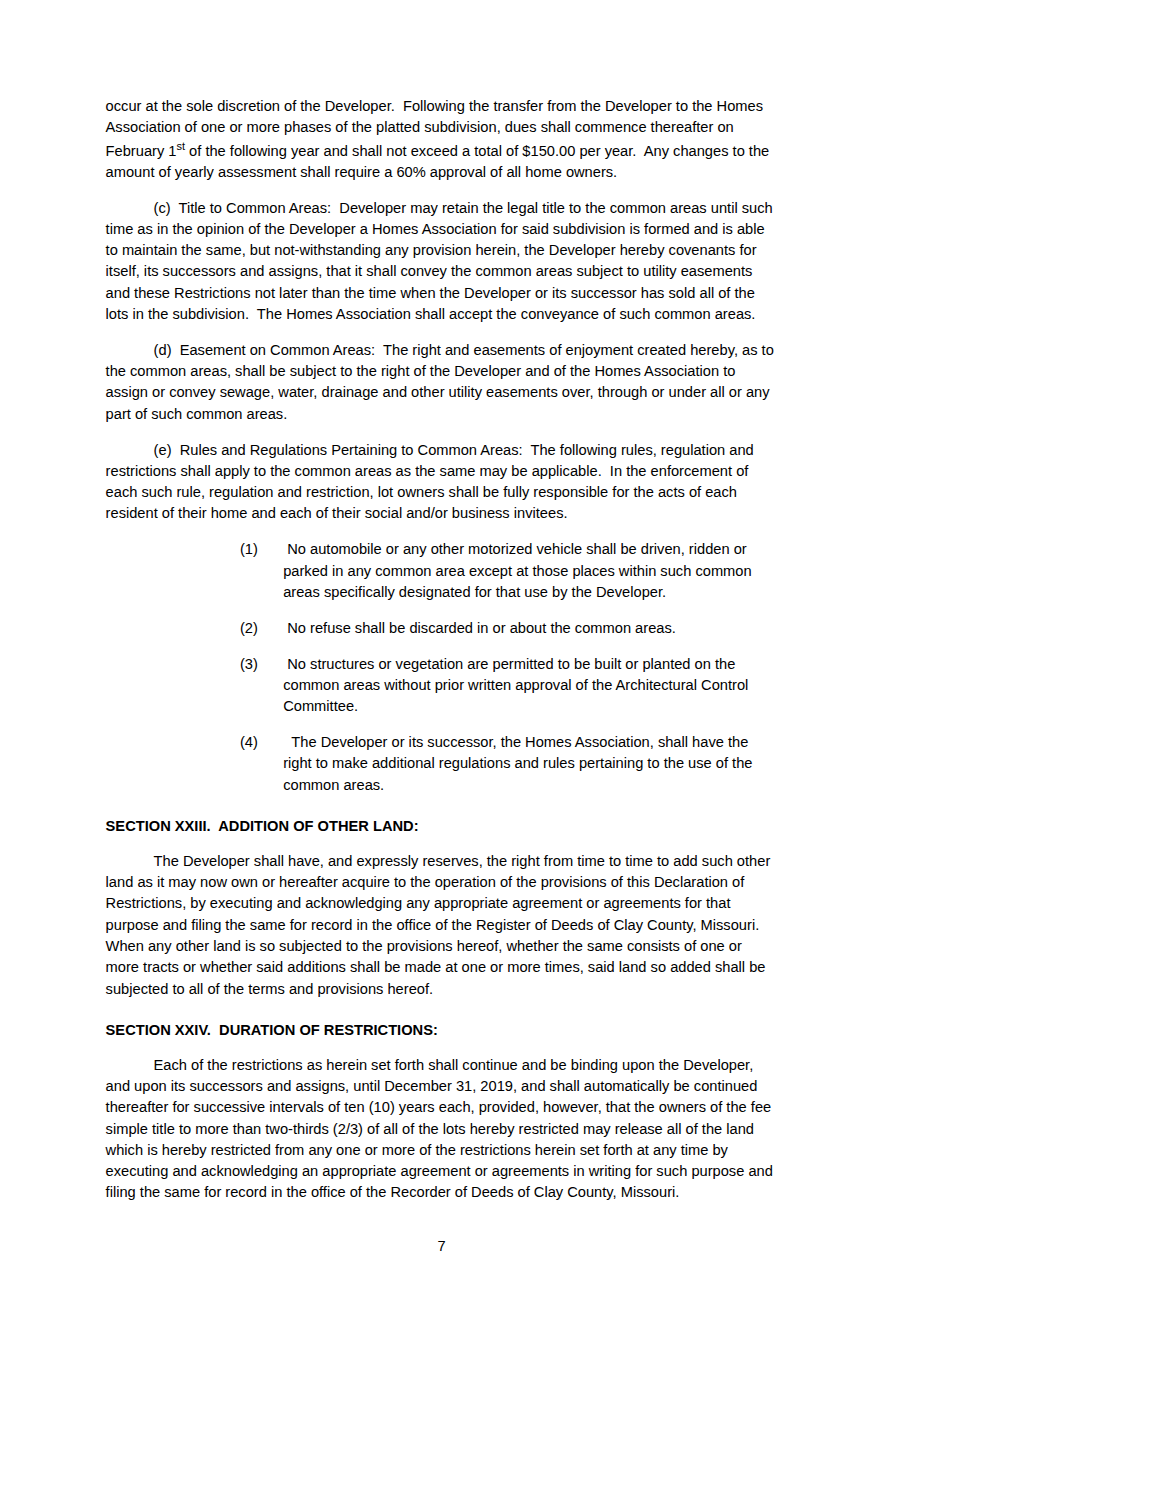occur at the sole discretion of the Developer. Following the transfer from the Developer to the Homes Association of one or more phases of the platted subdivision, dues shall commence thereafter on February 1st of the following year and shall not exceed a total of $150.00 per year. Any changes to the amount of yearly assessment shall require a 60% approval of all home owners.
(c) Title to Common Areas: Developer may retain the legal title to the common areas until such time as in the opinion of the Developer a Homes Association for said subdivision is formed and is able to maintain the same, but not-withstanding any provision herein, the Developer hereby covenants for itself, its successors and assigns, that it shall convey the common areas subject to utility easements and these Restrictions not later than the time when the Developer or its successor has sold all of the lots in the subdivision. The Homes Association shall accept the conveyance of such common areas.
(d) Easement on Common Areas: The right and easements of enjoyment created hereby, as to the common areas, shall be subject to the right of the Developer and of the Homes Association to assign or convey sewage, water, drainage and other utility easements over, through or under all or any part of such common areas.
(e) Rules and Regulations Pertaining to Common Areas: The following rules, regulation and restrictions shall apply to the common areas as the same may be applicable. In the enforcement of each such rule, regulation and restriction, lot owners shall be fully responsible for the acts of each resident of their home and each of their social and/or business invitees.
(1) No automobile or any other motorized vehicle shall be driven, ridden or parked in any common area except at those places within such common areas specifically designated for that use by the Developer.
(2) No refuse shall be discarded in or about the common areas.
(3) No structures or vegetation are permitted to be built or planted on the common areas without prior written approval of the Architectural Control Committee.
(4) The Developer or its successor, the Homes Association, shall have the right to make additional regulations and rules pertaining to the use of the common areas.
SECTION XXIII. ADDITION OF OTHER LAND:
The Developer shall have, and expressly reserves, the right from time to time to add such other land as it may now own or hereafter acquire to the operation of the provisions of this Declaration of Restrictions, by executing and acknowledging any appropriate agreement or agreements for that purpose and filing the same for record in the office of the Register of Deeds of Clay County, Missouri. When any other land is so subjected to the provisions hereof, whether the same consists of one or more tracts or whether said additions shall be made at one or more times, said land so added shall be subjected to all of the terms and provisions hereof.
SECTION XXIV. DURATION OF RESTRICTIONS:
Each of the restrictions as herein set forth shall continue and be binding upon the Developer, and upon its successors and assigns, until December 31, 2019, and shall automatically be continued thereafter for successive intervals of ten (10) years each, provided, however, that the owners of the fee simple title to more than two-thirds (2/3) of all of the lots hereby restricted may release all of the land which is hereby restricted from any one or more of the restrictions herein set forth at any time by executing and acknowledging an appropriate agreement or agreements in writing for such purpose and filing the same for record in the office of the Recorder of Deeds of Clay County, Missouri.
7